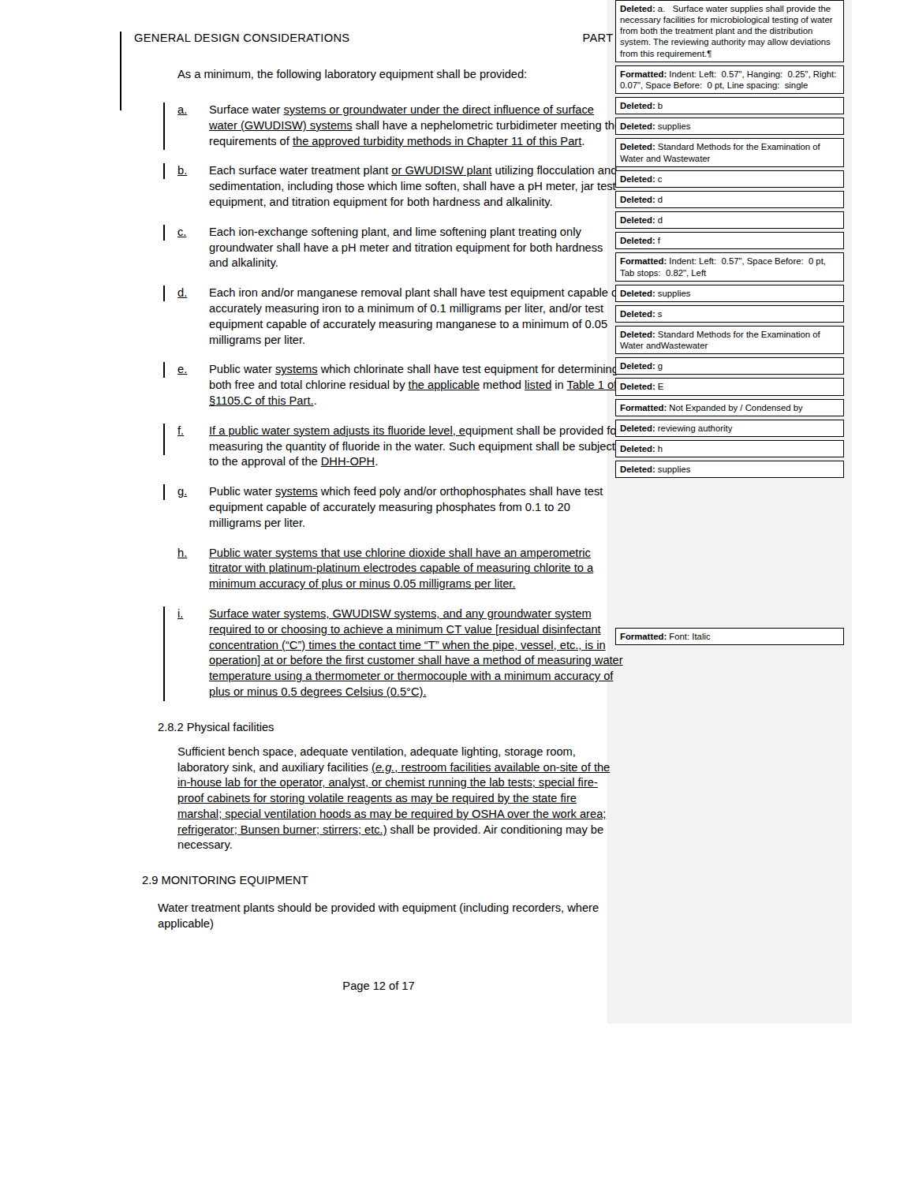GENERAL DESIGN CONSIDERATIONS PART 2
As a minimum, the following laboratory equipment shall be provided:
a. Surface water systems or groundwater under the direct influence of surface water (GWUDISW) systems shall have a nephelometric turbidimeter meeting the requirements of the approved turbidity methods in Chapter 11 of this Part.
b. Each surface water treatment plant or GWUDISW plant utilizing flocculation and sedimentation, including those which lime soften, shall have a pH meter, jar test equipment, and titration equipment for both hardness and alkalinity.
c. Each ion-exchange softening plant, and lime softening plant treating only groundwater shall have a pH meter and titration equipment for both hardness and alkalinity.
d. Each iron and/or manganese removal plant shall have test equipment capable of accurately measuring iron to a minimum of 0.1 milligrams per liter, and/or test equipment capable of accurately measuring manganese to a minimum of 0.05 milligrams per liter.
e. Public water systems which chlorinate shall have test equipment for determining both free and total chlorine residual by the applicable method listed in Table 1 of §1105.C of this Part..
f. If a public water system adjusts its fluoride level, equipment shall be provided for measuring the quantity of fluoride in the water. Such equipment shall be subject to the approval of the DHH-OPH.
g. Public water systems which feed poly and/or orthophosphates shall have test equipment capable of accurately measuring phosphates from 0.1 to 20 milligrams per liter.
h. Public water systems that use chlorine dioxide shall have an amperometric titrator with platinum-platinum electrodes capable of measuring chlorite to a minimum accuracy of plus or minus 0.05 milligrams per liter.
i. Surface water systems, GWUDISW systems, and any groundwater system required to or choosing to achieve a minimum CT value [residual disinfectant concentration (“C”) times the contact time “T” when the pipe, vessel, etc., is in operation] at or before the first customer shall have a method of measuring water temperature using a thermometer or thermocouple with a minimum accuracy of plus or minus 0.5 degrees Celsius (0.5°C).
2.8.2 Physical facilities
Sufficient bench space, adequate ventilation, adequate lighting, storage room, laboratory sink, and auxiliary facilities (e.g., restroom facilities available on-site of the in-house lab for the operator, analyst, or chemist running the lab tests; special fire-proof cabinets for storing volatile reagents as may be required by the state fire marshal; special ventilation hoods as may be required by OSHA over the work area; refrigerator; Bunsen burner; stirrers; etc.) shall be provided. Air conditioning may be necessary.
2.9 MONITORING EQUIPMENT
Water treatment plants should be provided with equipment (including recorders, where applicable)
Page 12 of 17
Deleted: a. Surface water supplies shall provide the necessary facilities for microbiological testing of water from both the treatment plant and the distribution system. The reviewing authority may allow deviations from this requirement.¶
Formatted: Indent: Left: 0.57", Hanging: 0.25", Right: 0.07", Space Before: 0 pt, Line spacing: single
Deleted: b
Deleted: supplies
Deleted: Standard Methods for the Examination of Water and Wastewater
Deleted: c
Deleted: d
Deleted: d
Deleted: f
Formatted: Indent: Left: 0.57", Space Before: 0 pt, Tab stops: 0.82", Left
Deleted: supplies
Deleted: s
Deleted: Standard Methods for the Examination of Water andWastewater
Deleted: g
Deleted: E
Formatted: Not Expanded by / Condensed by
Deleted: reviewing authority
Deleted: h
Deleted: supplies
Formatted: Font: Italic